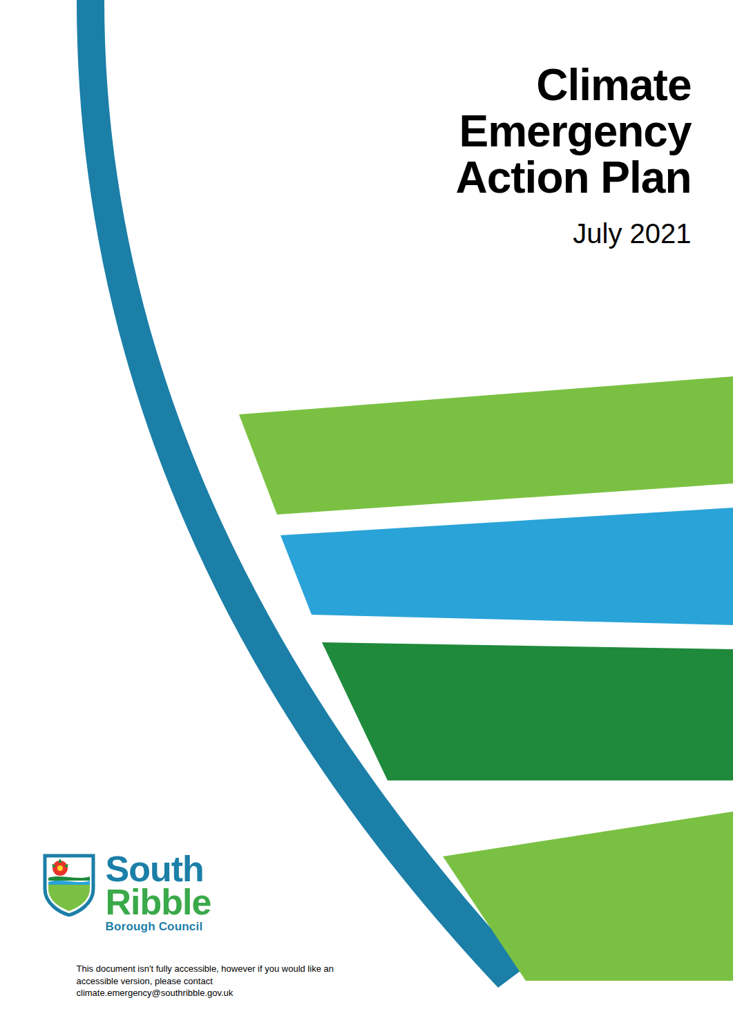Climate
Emergency
Action Plan
July 2021
South Ribble Borough Council
This document isn't fully accessible, however if you would like an accessible version, please contact climate.emergency@southribble.gov.uk